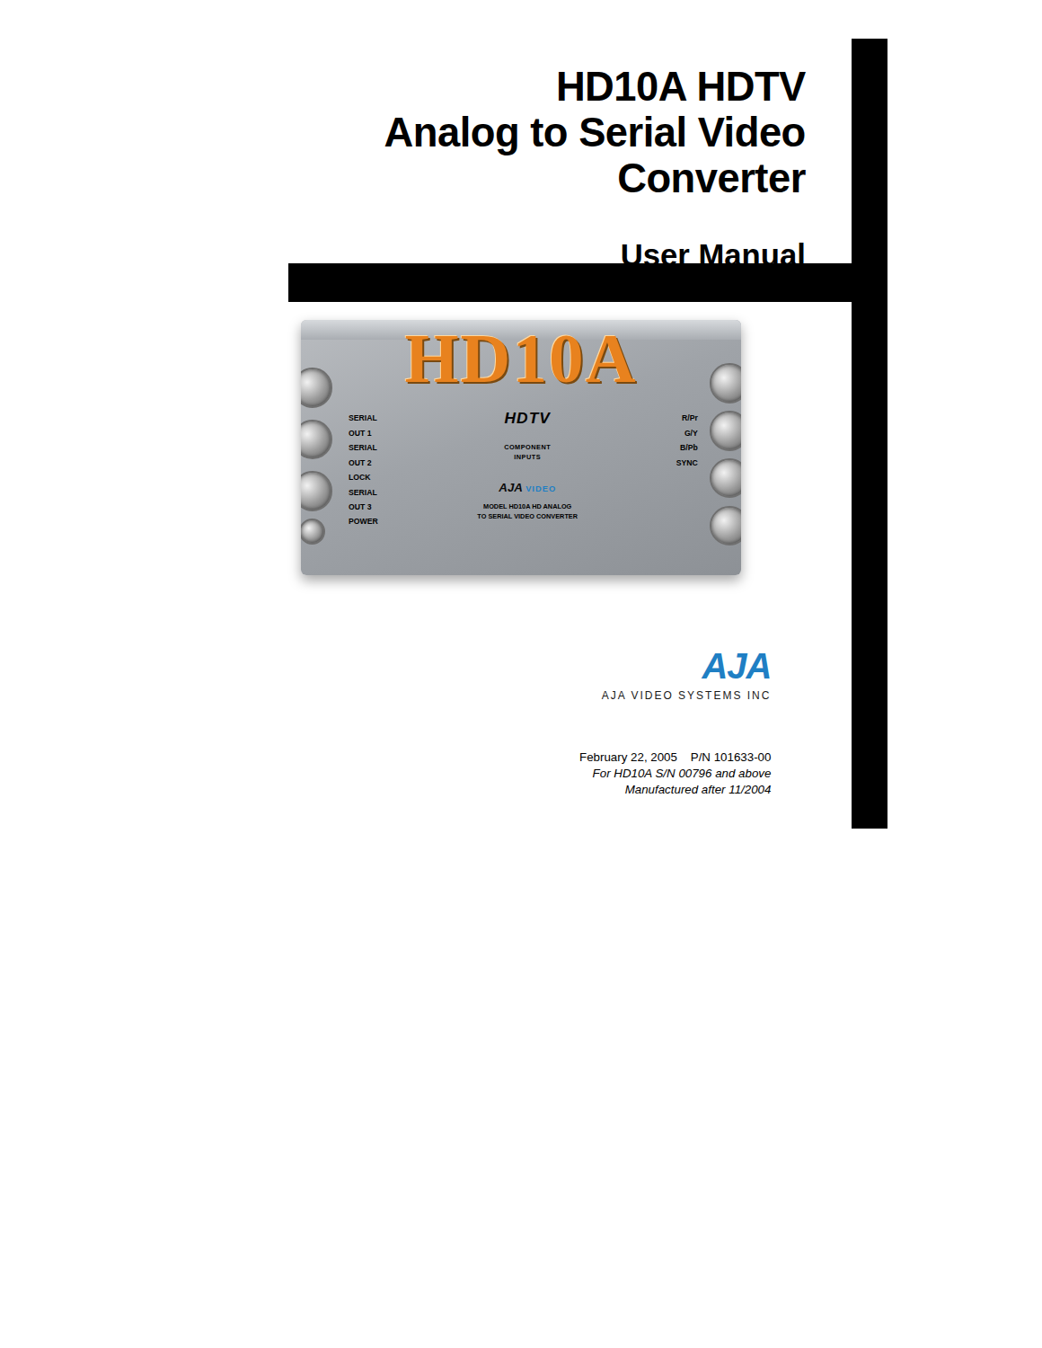HD10A HDTV
Analog to Serial Video
Converter
User Manual
HD10A
SERIAL
OUT 1
SERIAL
OUT 2
LOCK
SERIAL
OUT 3
POWER
HDTV
COMPONENT
INPUTS
AJA VIDEO
MODEL HD10A HD ANALOG
TO SERIAL VIDEO CONVERTER
R/Pr
G/Y
B/Pb
SYNC
AJA
AJA VIDEO SYSTEMS INC
February 22, 2005 P/N 101633-00
For HD10A S/N 00796 and above
Manufactured after 11/2004